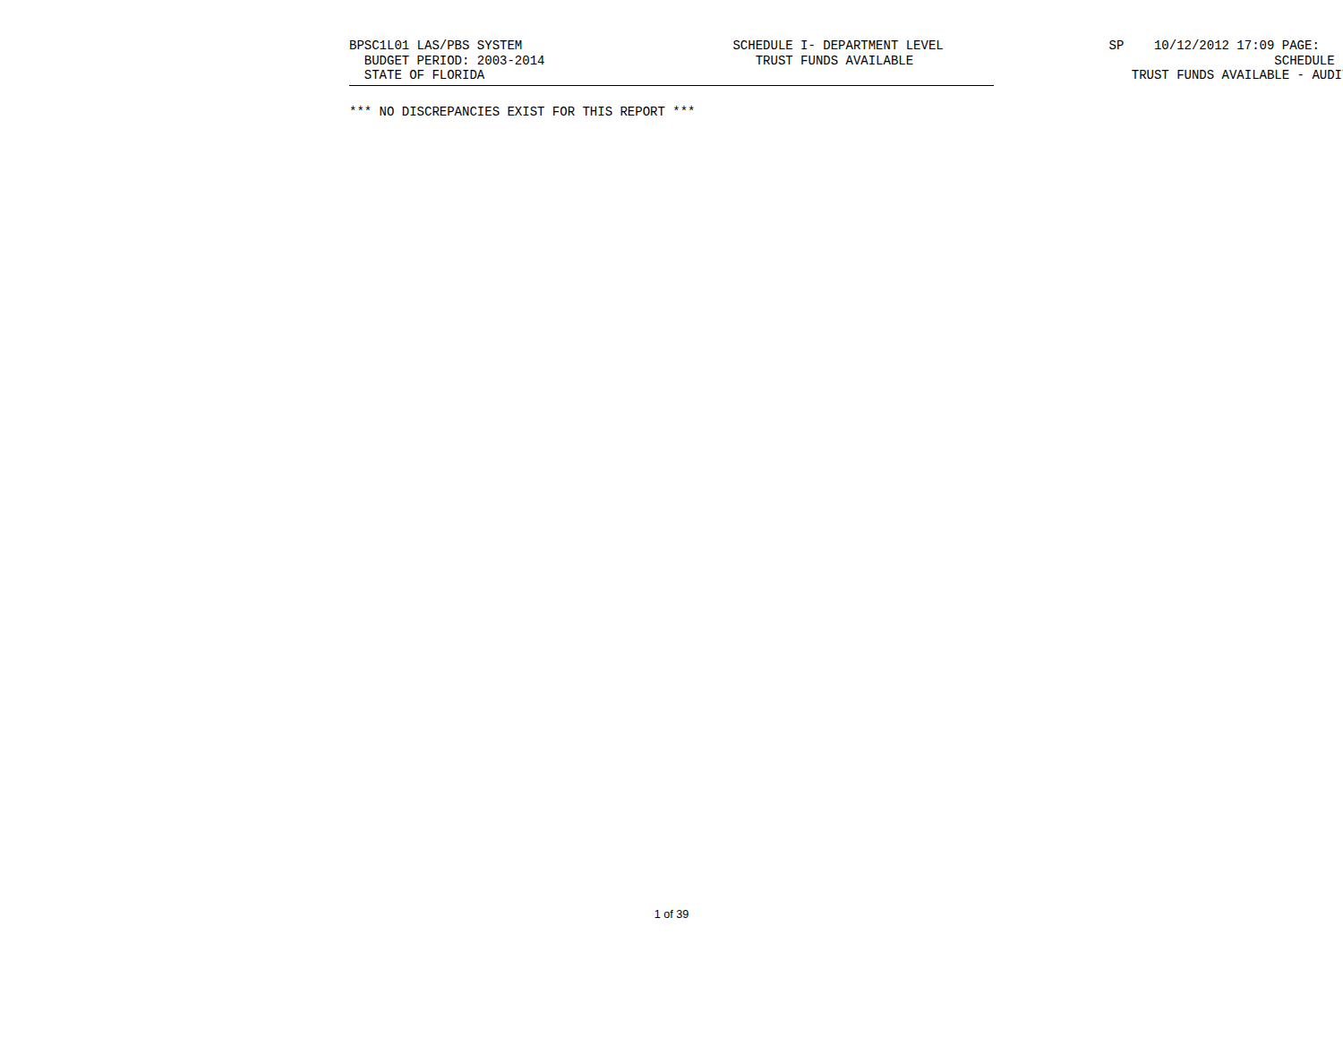BPSC1L01 LAS/PBS SYSTEM                            SCHEDULE I- DEPARTMENT LEVEL                      SP    10/12/2012 17:09 PAGE:    1
  BUDGET PERIOD: 2003-2014                            TRUST FUNDS AVAILABLE                                                SCHEDULE I
  STATE OF FLORIDA                                                                                      TRUST FUNDS AVAILABLE - AUDIT
*** NO DISCREPANCIES EXIST FOR THIS REPORT ***
1 of 39